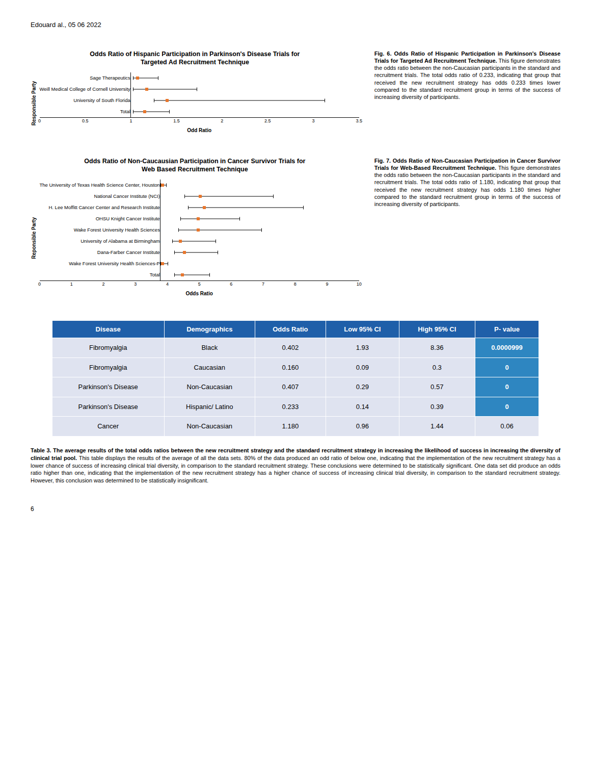Edouard al., 05 06 2022
Odds Ratio of Hispanic Participation in Parkinson's Disease Trials for
Targeted Ad Recruitment Technique
Responsible Party
| Sage Therapeutics | |
| Weill Medical College of Cornell University | |
| University of South Florida | |
| Total | |
0 0.5 1 1.5 2 2.5 3 3.5
Odd Ratio
Fig. 6. Odds Ratio of Hispanic Participation in Parkinson's Disease Trials for Targeted Ad Recruitment Technique. This figure demonstrates the odds ratio between the non-Caucasian participants in the standard and recruitment trials. The total odds ratio of 0.233, indicating that group that received the new recruitment strategy has odds 0.233 times lower compared to the standard recruitment group in terms of the success of increasing diversity of participants.
Odds Ratio of Non-Caucausian Participation in Cancer Survivor Trials for
Web Based Recruitment Technique
Reponsible Party
| The University of Texas Health Science Center, Houston | |
| National Cancer Institute (NCI) | |
| H. Lee Moffitt Cancer Center and Research Institute | |
| OHSU Knight Cancer Institute | |
| Wake Forest University Health Sciences | |
| University of Alabama at Birmingham | |
| Dana-Farber Cancer Institute | |
| Wake Forest University Health Sciences-P | |
| Total | |
0 1 2 3 4 5 6 7 8 9 10
Odds Ratio
Fig. 7. Odds Ratio of Non-Caucasian Participation in Cancer Survivor Trials for Web-Based Recruitment Technique. This figure demonstrates the odds ratio between the non-Caucasian participants in the standard and recruitment trials. The total odds ratio of 1.180, indicating that group that received the new recruitment strategy has odds 1.180 times higher compared to the standard recruitment group in terms of the success of increasing diversity of participants.
| Disease | Demographics | Odds Ratio | Low 95% CI | High 95% CI | P- value |
| --- | --- | --- | --- | --- | --- |
| Fibromyalgia | Black | 0.402 | 1.93 | 8.36 | 0.0000999 |
| Fibromyalgia | Caucasian | 0.160 | 0.09 | 0.3 | 0 |
| Parkinson's Disease | Non-Caucasian | 0.407 | 0.29 | 0.57 | 0 |
| Parkinson's Disease | Hispanic/ Latino | 0.233 | 0.14 | 0.39 | 0 |
| Cancer | Non-Caucasian | 1.180 | 0.96 | 1.44 | 0.06 |
Table 3. The average results of the total odds ratios between the new recruitment strategy and the standard recruitment strategy in increasing the likelihood of success in increasing the diversity of clinical trial pool. This table displays the results of the average of all the data sets. 80% of the data produced an odd ratio of below one, indicating that the implementation of the new recruitment strategy has a lower chance of success of increasing clinical trial diversity, in comparison to the standard recruitment strategy. These conclusions were determined to be statistically significant. One data set did produce an odds ratio higher than one, indicating that the implementation of the new recruitment strategy has a higher chance of success of increasing clinical trial diversity, in comparison to the standard recruitment strategy. However, this conclusion was determined to be statistically insignificant.
6